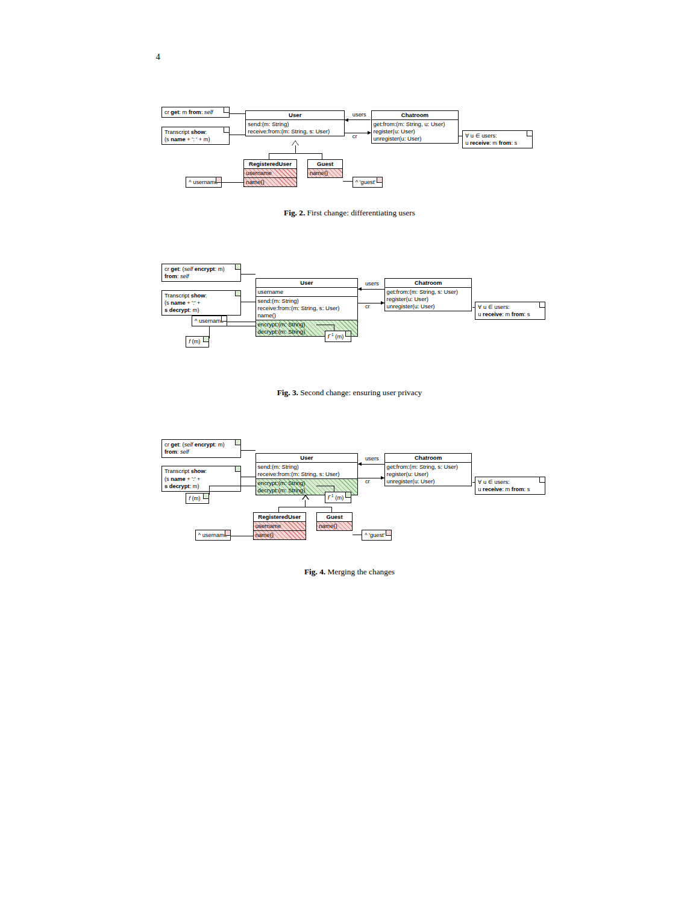4
User
send:(m: String)
receive:from:(m: String, s: User)
Chatroom
get:from:(m: String, u: User)
register(u: User)
unregister(u: User)
users
cr
cr get: m from: self
Transcript show:
(s name + ': ' + m)
∀ u ∈ users:
u receive: m from: s
RegisteredUser
username
name()
Guest
name()
^ username
^ 'guest'
Fig. 2. First change: differentiating users
User
username
send:(m: String)
receive:from:(m: String, s: User)
name()
encrypt:(m: String)
decrypt:(m: String)
Chatroom
get:from:(m: String, s: User)
register(u: User)
unregister(u: User)
users
cr
cr get: (self encrypt: m)
from: self
Transcript show:
(s name + ':' +
s decrypt: m)
^ username
f (m)
f−1 (m)
∀ u ∈ users:
u receive: m from: s
Fig. 3. Second change: ensuring user privacy
User
send:(m: String)
receive:from:(m: String, s: User)
encrypt:(m: String)
decrypt:(m: String)
Chatroom
get:from:(m: String, s: User)
register(u: User)
unregister(u: User)
users
cr
cr get: (self encrypt: m)
from: self
Transcript show:
(s name + ':' +
s decrypt: m)
f (m)
f−1 (m)
∀ u ∈ users:
u receive: m from: s
RegisteredUser
username
name()
Guest
name()
^ username
^ 'guest'
Fig. 4. Merging the changes